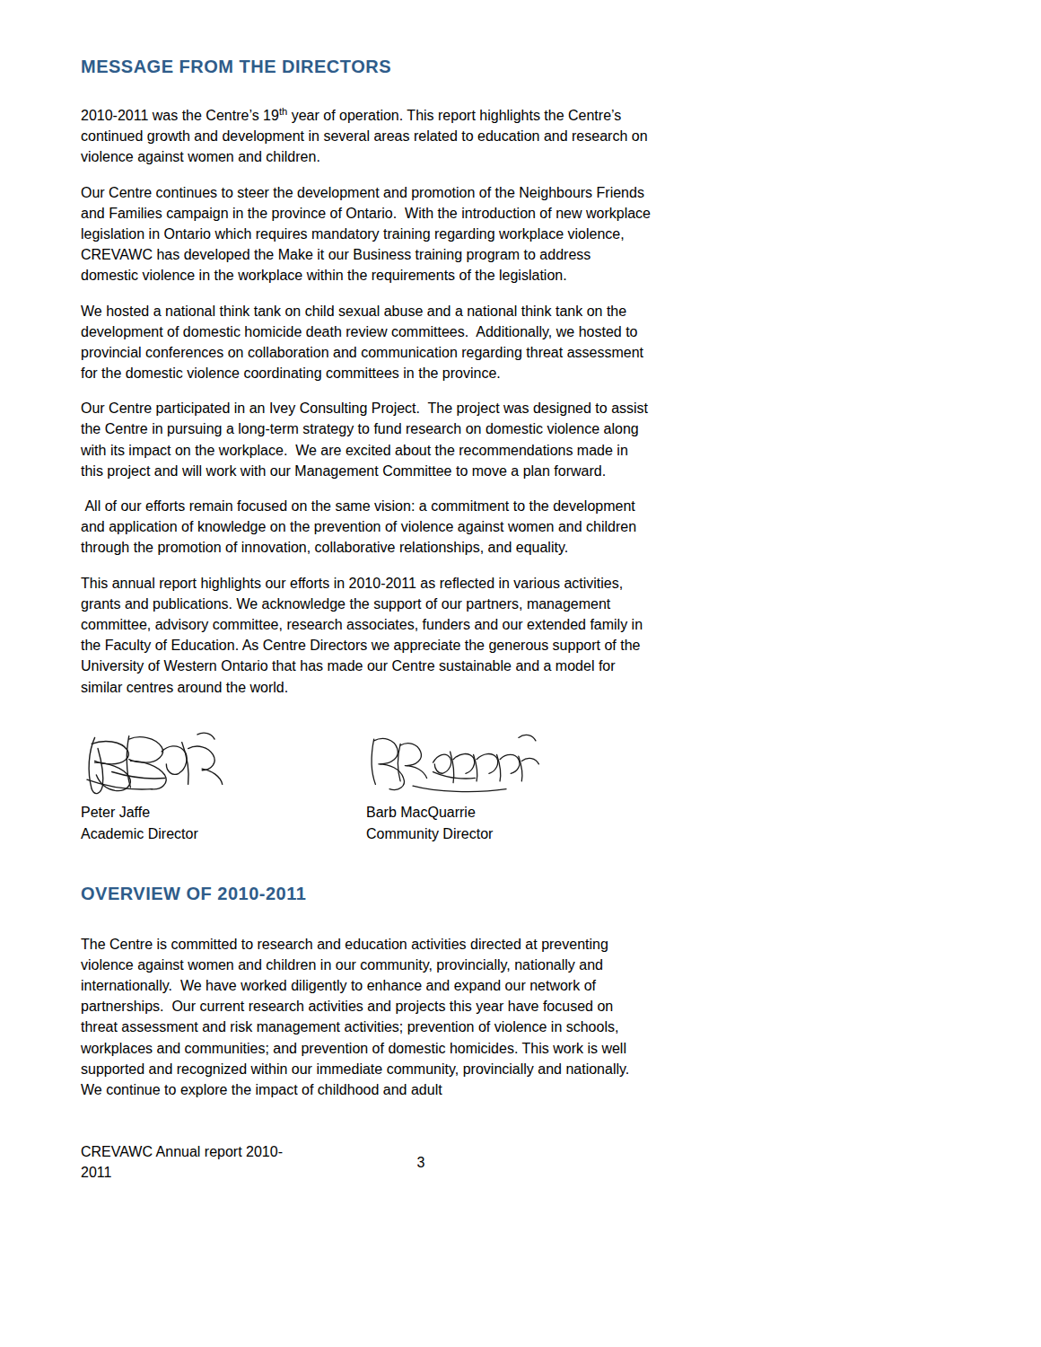MESSAGE FROM THE DIRECTORS
2010-2011 was the Centre’s 19th year of operation. This report highlights the Centre’s continued growth and development in several areas related to education and research on violence against women and children.
Our Centre continues to steer the development and promotion of the Neighbours Friends and Families campaign in the province of Ontario. With the introduction of new workplace legislation in Ontario which requires mandatory training regarding workplace violence, CREVAWC has developed the Make it our Business training program to address domestic violence in the workplace within the requirements of the legislation.
We hosted a national think tank on child sexual abuse and a national think tank on the development of domestic homicide death review committees. Additionally, we hosted to provincial conferences on collaboration and communication regarding threat assessment for the domestic violence coordinating committees in the province.
Our Centre participated in an Ivey Consulting Project. The project was designed to assist the Centre in pursuing a long-term strategy to fund research on domestic violence along with its impact on the workplace. We are excited about the recommendations made in this project and will work with our Management Committee to move a plan forward.
All of our efforts remain focused on the same vision: a commitment to the development and application of knowledge on the prevention of violence against women and children through the promotion of innovation, collaborative relationships, and equality.
This annual report highlights our efforts in 2010-2011 as reflected in various activities, grants and publications. We acknowledge the support of our partners, management committee, advisory committee, research associates, funders and our extended family in the Faculty of Education. As Centre Directors we appreciate the generous support of the University of Western Ontario that has made our Centre sustainable and a model for similar centres around the world.
| Peter Jaffe Academic Director | Barb MacQuarrie Community Director |
OVERVIEW OF 2010-2011
The Centre is committed to research and education activities directed at preventing violence against women and children in our community, provincially, nationally and internationally. We have worked diligently to enhance and expand our network of partnerships. Our current research activities and projects this year have focused on threat assessment and risk management activities; prevention of violence in schools, workplaces and communities; and prevention of domestic homicides. This work is well supported and recognized within our immediate community, provincially and nationally. We continue to explore the impact of childhood and adult
| CREVAWC Annual report 2010-2011 | 3 |